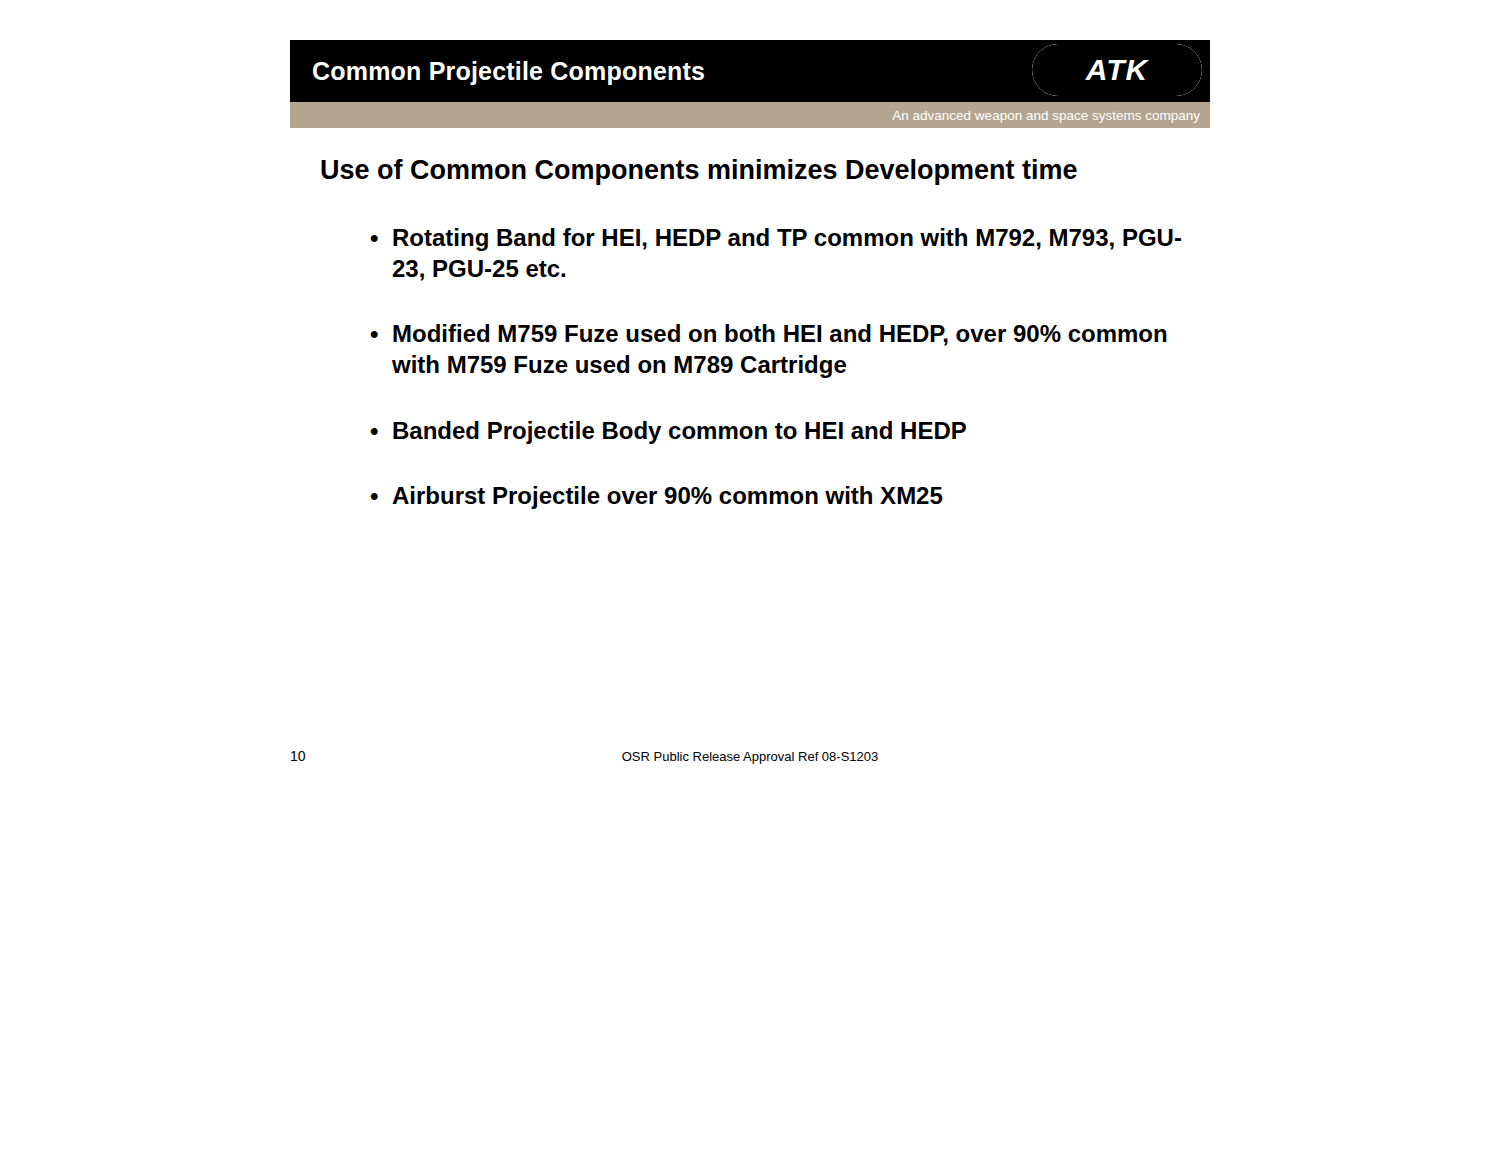Common Projectile Components
ATK
An advanced weapon and space systems company
Use of Common Components minimizes Development time
Rotating Band for HEI, HEDP and TP common with M792, M793, PGU-23, PGU-25 etc.
Modified M759 Fuze used on both HEI and HEDP, over 90% common with M759 Fuze used on M789 Cartridge
Banded Projectile Body common to HEI and HEDP
Airburst Projectile over 90% common with XM25
OSR Public Release Approval Ref 08-S1203
10